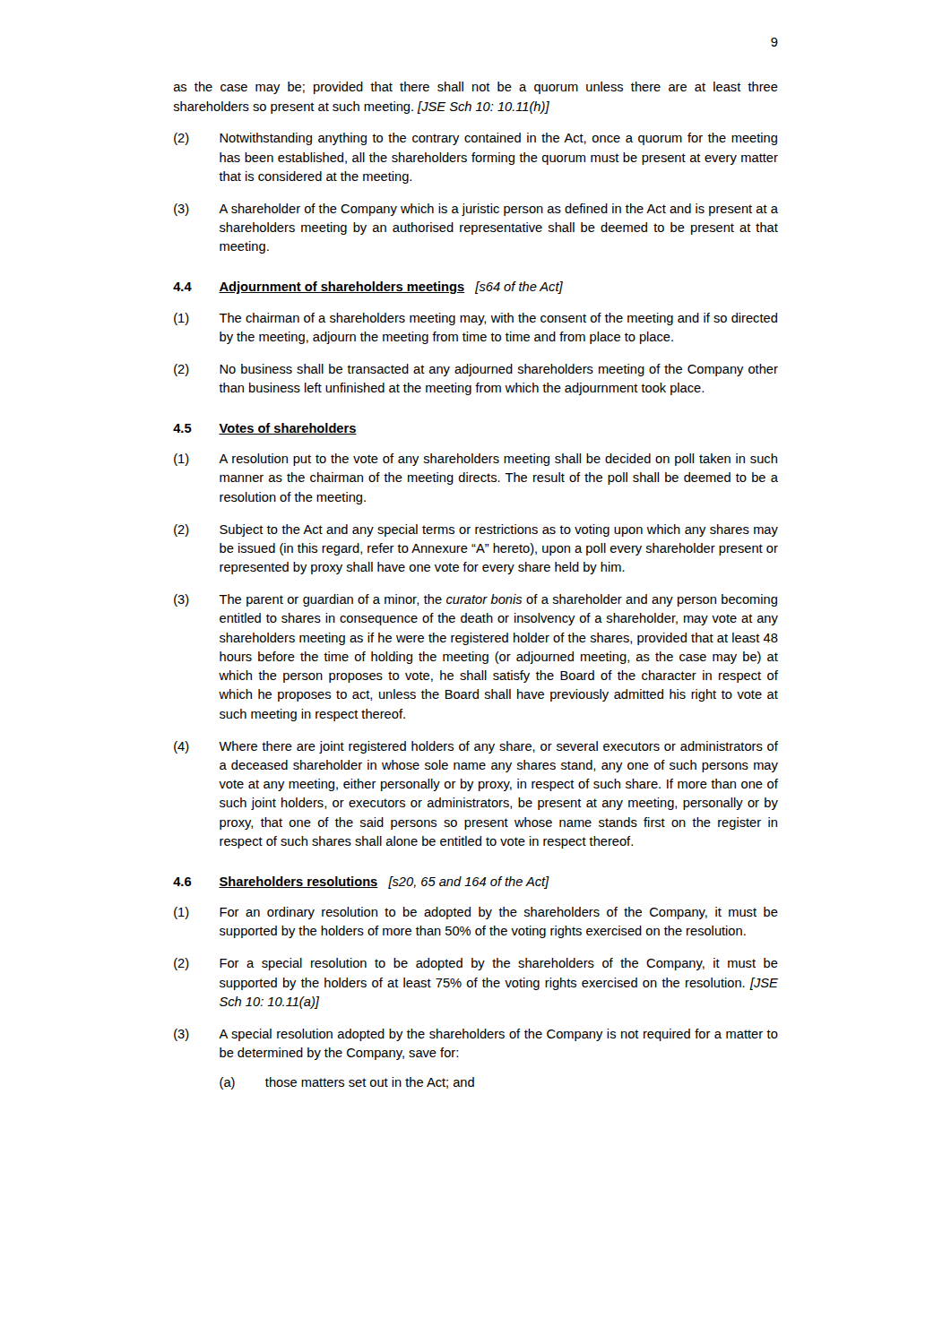9
as the case may be; provided that there shall not be a quorum unless there are at least three shareholders so present at such meeting. [JSE Sch 10: 10.11(h)]
(2) Notwithstanding anything to the contrary contained in the Act, once a quorum for the meeting has been established, all the shareholders forming the quorum must be present at every matter that is considered at the meeting.
(3) A shareholder of the Company which is a juristic person as defined in the Act and is present at a shareholders meeting by an authorised representative shall be deemed to be present at that meeting.
4.4 Adjournment of shareholders meetings [s64 of the Act]
(1) The chairman of a shareholders meeting may, with the consent of the meeting and if so directed by the meeting, adjourn the meeting from time to time and from place to place.
(2) No business shall be transacted at any adjourned shareholders meeting of the Company other than business left unfinished at the meeting from which the adjournment took place.
4.5 Votes of shareholders
(1) A resolution put to the vote of any shareholders meeting shall be decided on poll taken in such manner as the chairman of the meeting directs. The result of the poll shall be deemed to be a resolution of the meeting.
(2) Subject to the Act and any special terms or restrictions as to voting upon which any shares may be issued (in this regard, refer to Annexure “A” hereto), upon a poll every shareholder present or represented by proxy shall have one vote for every share held by him.
(3) The parent or guardian of a minor, the curator bonis of a shareholder and any person becoming entitled to shares in consequence of the death or insolvency of a shareholder, may vote at any shareholders meeting as if he were the registered holder of the shares, provided that at least 48 hours before the time of holding the meeting (or adjourned meeting, as the case may be) at which the person proposes to vote, he shall satisfy the Board of the character in respect of which he proposes to act, unless the Board shall have previously admitted his right to vote at such meeting in respect thereof.
(4) Where there are joint registered holders of any share, or several executors or administrators of a deceased shareholder in whose sole name any shares stand, any one of such persons may vote at any meeting, either personally or by proxy, in respect of such share. If more than one of such joint holders, or executors or administrators, be present at any meeting, personally or by proxy, that one of the said persons so present whose name stands first on the register in respect of such shares shall alone be entitled to vote in respect thereof.
4.6 Shareholders resolutions [s20, 65 and 164 of the Act]
(1) For an ordinary resolution to be adopted by the shareholders of the Company, it must be supported by the holders of more than 50% of the voting rights exercised on the resolution.
(2) For a special resolution to be adopted by the shareholders of the Company, it must be supported by the holders of at least 75% of the voting rights exercised on the resolution. [JSE Sch 10: 10.11(a)]
(3) A special resolution adopted by the shareholders of the Company is not required for a matter to be determined by the Company, save for:
(a) those matters set out in the Act; and